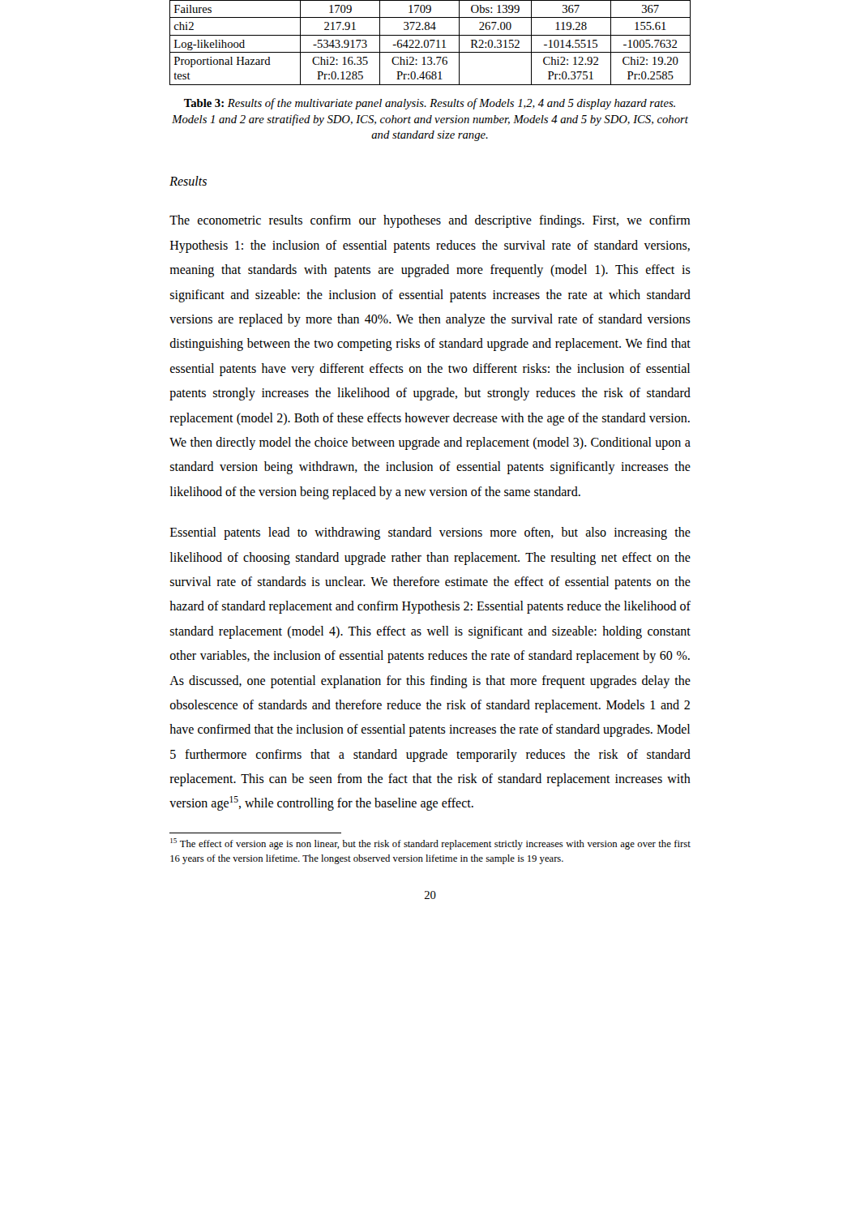| Failures | 1709 | 1709 | Obs: 1399 | 367 | 367 |
| chi2 | 217.91 | 372.84 | 267.00 | 119.28 | 155.61 |
| Log-likelihood | -5343.9173 | -6422.0711 | R2:0.3152 | -1014.5515 | -1005.7632 |
| Proportional Hazard test | Chi2: 16.35 Pr:0.1285 | Chi2: 13.76 Pr:0.4681 | | Chi2: 12.92 Pr:0.3751 | Chi2: 19.20 Pr:0.2585 |
Table 3: Results of the multivariate panel analysis. Results of Models 1,2, 4 and 5 display hazard rates. Models 1 and 2 are stratified by SDO, ICS, cohort and version number, Models 4 and 5 by SDO, ICS, cohort and standard size range.
Results
The econometric results confirm our hypotheses and descriptive findings. First, we confirm Hypothesis 1: the inclusion of essential patents reduces the survival rate of standard versions, meaning that standards with patents are upgraded more frequently (model 1). This effect is significant and sizeable: the inclusion of essential patents increases the rate at which standard versions are replaced by more than 40%. We then analyze the survival rate of standard versions distinguishing between the two competing risks of standard upgrade and replacement. We find that essential patents have very different effects on the two different risks: the inclusion of essential patents strongly increases the likelihood of upgrade, but strongly reduces the risk of standard replacement (model 2). Both of these effects however decrease with the age of the standard version. We then directly model the choice between upgrade and replacement (model 3). Conditional upon a standard version being withdrawn, the inclusion of essential patents significantly increases the likelihood of the version being replaced by a new version of the same standard.
Essential patents lead to withdrawing standard versions more often, but also increasing the likelihood of choosing standard upgrade rather than replacement. The resulting net effect on the survival rate of standards is unclear. We therefore estimate the effect of essential patents on the hazard of standard replacement and confirm Hypothesis 2: Essential patents reduce the likelihood of standard replacement (model 4). This effect as well is significant and sizeable: holding constant other variables, the inclusion of essential patents reduces the rate of standard replacement by 60 %. As discussed, one potential explanation for this finding is that more frequent upgrades delay the obsolescence of standards and therefore reduce the risk of standard replacement. Models 1 and 2 have confirmed that the inclusion of essential patents increases the rate of standard upgrades. Model 5 furthermore confirms that a standard upgrade temporarily reduces the risk of standard replacement. This can be seen from the fact that the risk of standard replacement increases with version age15, while controlling for the baseline age effect.
15 The effect of version age is non linear, but the risk of standard replacement strictly increases with version age over the first 16 years of the version lifetime. The longest observed version lifetime in the sample is 19 years.
20